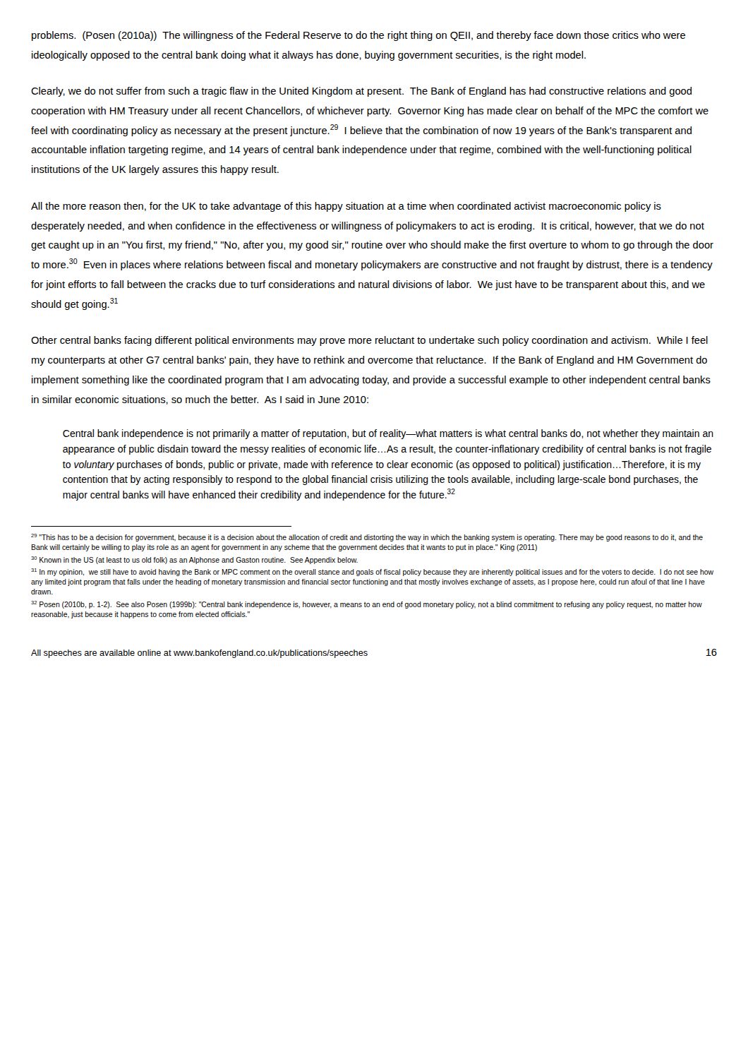problems. (Posen (2010a)) The willingness of the Federal Reserve to do the right thing on QEII, and thereby face down those critics who were ideologically opposed to the central bank doing what it always has done, buying government securities, is the right model.
Clearly, we do not suffer from such a tragic flaw in the United Kingdom at present. The Bank of England has had constructive relations and good cooperation with HM Treasury under all recent Chancellors, of whichever party. Governor King has made clear on behalf of the MPC the comfort we feel with coordinating policy as necessary at the present juncture.29 I believe that the combination of now 19 years of the Bank's transparent and accountable inflation targeting regime, and 14 years of central bank independence under that regime, combined with the well-functioning political institutions of the UK largely assures this happy result.
All the more reason then, for the UK to take advantage of this happy situation at a time when coordinated activist macroeconomic policy is desperately needed, and when confidence in the effectiveness or willingness of policymakers to act is eroding. It is critical, however, that we do not get caught up in an "You first, my friend," "No, after you, my good sir," routine over who should make the first overture to whom to go through the door to more.30 Even in places where relations between fiscal and monetary policymakers are constructive and not fraught by distrust, there is a tendency for joint efforts to fall between the cracks due to turf considerations and natural divisions of labor. We just have to be transparent about this, and we should get going.31
Other central banks facing different political environments may prove more reluctant to undertake such policy coordination and activism. While I feel my counterparts at other G7 central banks' pain, they have to rethink and overcome that reluctance. If the Bank of England and HM Government do implement something like the coordinated program that I am advocating today, and provide a successful example to other independent central banks in similar economic situations, so much the better. As I said in June 2010:
Central bank independence is not primarily a matter of reputation, but of reality—what matters is what central banks do, not whether they maintain an appearance of public disdain toward the messy realities of economic life…As a result, the counter-inflationary credibility of central banks is not fragile to voluntary purchases of bonds, public or private, made with reference to clear economic (as opposed to political) justification…Therefore, it is my contention that by acting responsibly to respond to the global financial crisis utilizing the tools available, including large-scale bond purchases, the major central banks will have enhanced their credibility and independence for the future.32
29 "This has to be a decision for government, because it is a decision about the allocation of credit and distorting the way in which the banking system is operating. There may be good reasons to do it, and the Bank will certainly be willing to play its role as an agent for government in any scheme that the government decides that it wants to put in place." King (2011)
30 Known in the US (at least to us old folk) as an Alphonse and Gaston routine. See Appendix below.
31 In my opinion, we still have to avoid having the Bank or MPC comment on the overall stance and goals of fiscal policy because they are inherently political issues and for the voters to decide. I do not see how any limited joint program that falls under the heading of monetary transmission and financial sector functioning and that mostly involves exchange of assets, as I propose here, could run afoul of that line I have drawn.
32 Posen (2010b, p. 1-2). See also Posen (1999b): "Central bank independence is, however, a means to an end of good monetary policy, not a blind commitment to refusing any policy request, no matter how reasonable, just because it happens to come from elected officials."
All speeches are available online at www.bankofengland.co.uk/publications/speeches 16